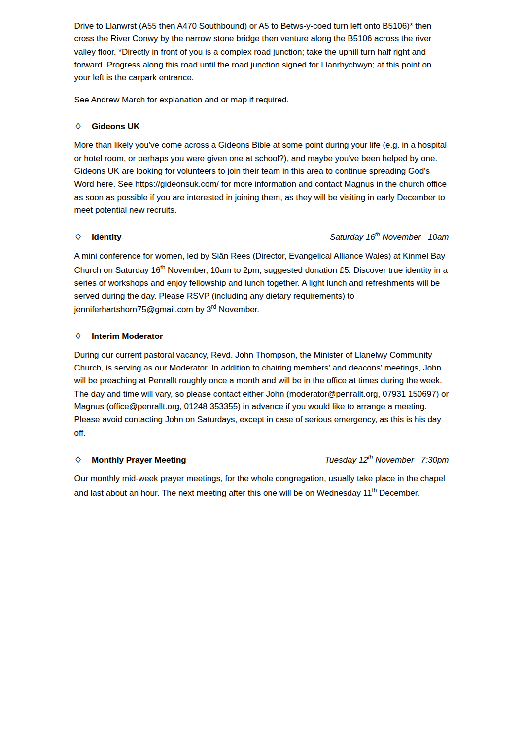Drive to Llanwrst (A55 then A470 Southbound) or A5 to Betws-y-coed turn left onto B5106)* then cross the River Conwy by the narrow stone bridge then venture along the B5106 across the river valley floor. *Directly in front of you is a complex road junction; take the uphill turn half right and forward. Progress along this road until the road junction signed for Llanrhychwyn; at this point on your left is the carpark entrance.
See Andrew March for explanation and or map if required.
♢Gideons UK
More than likely you've come across a Gideons Bible at some point during your life (e.g. in a hospital or hotel room, or perhaps you were given one at school?), and maybe you've been helped by one. Gideons UK are looking for volunteers to join their team in this area to continue spreading God's Word here. See https://gideonsuk.com/ for more information and contact Magnus in the church office as soon as possible if you are interested in joining them, as they will be visiting in early December to meet potential new recruits.
♢Identity Saturday 16th November 10am
A mini conference for women, led by Siân Rees (Director, Evangelical Alliance Wales) at Kinmel Bay Church on Saturday 16th November, 10am to 2pm; suggested donation £5. Discover true identity in a series of workshops and enjoy fellowship and lunch together. A light lunch and refreshments will be served during the day. Please RSVP (including any dietary requirements) to jenniferhartshorn75@gmail.com by 3rd November.
♢Interim Moderator
During our current pastoral vacancy, Revd. John Thompson, the Minister of Llanelwy Community Church, is serving as our Moderator. In addition to chairing members' and deacons' meetings, John will be preaching at Penrallt roughly once a month and will be in the office at times during the week. The day and time will vary, so please contact either John (moderator@penrallt.org, 07931 150697) or Magnus (office@penrallt.org, 01248 353355) in advance if you would like to arrange a meeting. Please avoid contacting John on Saturdays, except in case of serious emergency, as this is his day off.
♢Monthly Prayer Meeting Tuesday 12th November 7:30pm
Our monthly mid-week prayer meetings, for the whole congregation, usually take place in the chapel and last about an hour. The next meeting after this one will be on Wednesday 11th December.